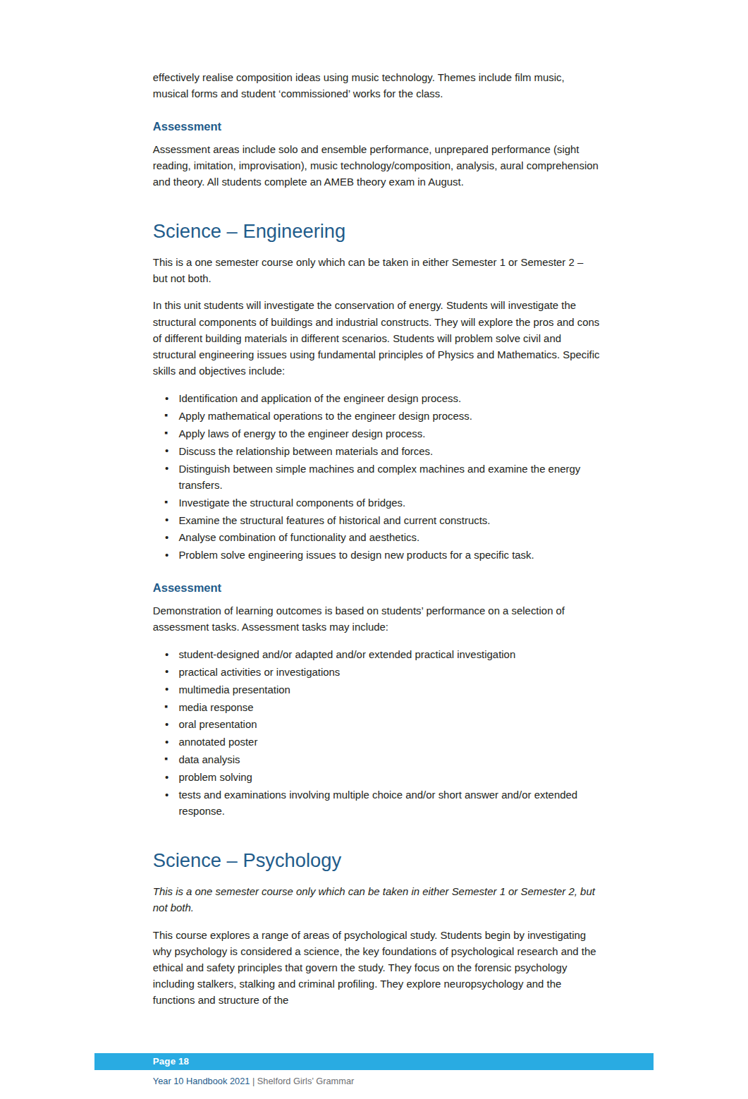effectively realise composition ideas using music technology. Themes include film music, musical forms and student ‘commissioned’ works for the class.
Assessment
Assessment areas include solo and ensemble performance, unprepared performance (sight reading, imitation, improvisation), music technology/composition, analysis, aural comprehension and theory. All students complete an AMEB theory exam in August.
Science – Engineering
This is a one semester course only which can be taken in either Semester 1 or Semester 2 – but not both.
In this unit students will investigate the conservation of energy. Students will investigate the structural components of buildings and industrial constructs. They will explore the pros and cons of different building materials in different scenarios. Students will problem solve civil and structural engineering issues using fundamental principles of Physics and Mathematics. Specific skills and objectives include:
Identification and application of the engineer design process.
Apply mathematical operations to the engineer design process.
Apply laws of energy to the engineer design process.
Discuss the relationship between materials and forces.
Distinguish between simple machines and complex machines and examine the energy transfers.
Investigate the structural components of bridges.
Examine the structural features of historical and current constructs.
Analyse combination of functionality and aesthetics.
Problem solve engineering issues to design new products for a specific task.
Assessment
Demonstration of learning outcomes is based on students’ performance on a selection of assessment tasks. Assessment tasks may include:
student-designed and/or adapted and/or extended practical investigation
practical activities or investigations
multimedia presentation
media response
oral presentation
annotated poster
data analysis
problem solving
tests and examinations involving multiple choice and/or short answer and/or extended response.
Science – Psychology
This is a one semester course only which can be taken in either Semester 1 or Semester 2, but not both.
This course explores a range of areas of psychological study. Students begin by investigating why psychology is considered a science, the key foundations of psychological research and the ethical and safety principles that govern the study. They focus on the forensic psychology including stalkers, stalking and criminal profiling. They explore neuropsychology and the functions and structure of the
Page 18
Year 10 Handbook 2021 | Shelford Girls’ Grammar